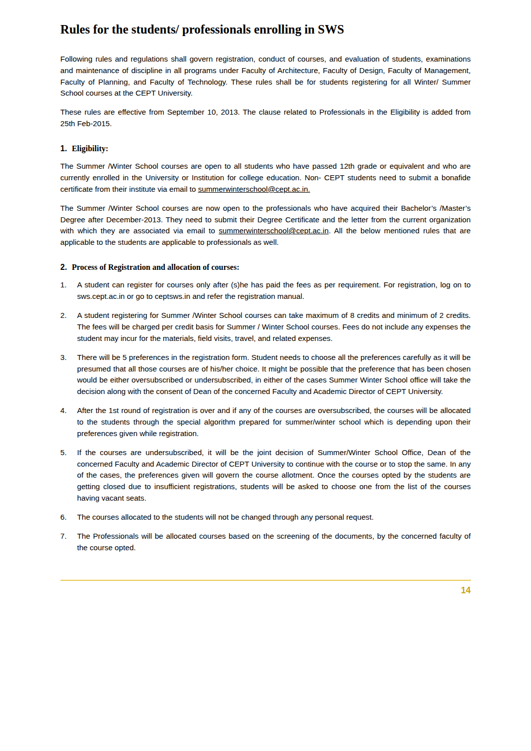Rules for the students/ professionals enrolling in SWS
Following rules and regulations shall govern registration, conduct of courses, and evaluation of students, examinations and maintenance of discipline in all programs under Faculty of Architecture, Faculty of Design, Faculty of Management, Faculty of Planning, and Faculty of Technology. These rules shall be for students registering for all Winter/ Summer School courses at the CEPT University.
These rules are effective from September 10, 2013. The clause related to Professionals in the Eligibility is added from 25th Feb-2015.
1. Eligibility:
The Summer /Winter School courses are open to all students who have passed 12th grade or equivalent and who are currently enrolled in the University or Institution for college education. Non- CEPT students need to submit a bonafide certificate from their institute via email to summerwinterschool@cept.ac.in.
The Summer /Winter School courses are now open to the professionals who have acquired their Bachelor’s /Master’s Degree after December-2013. They need to submit their Degree Certificate and the letter from the current organization with which they are associated via email to summerwinterschool@cept.ac.in. All the below mentioned rules that are applicable to the students are applicable to professionals as well.
2. Process of Registration and allocation of courses:
1. A student can register for courses only after (s)he has paid the fees as per requirement. For registration, log on to sws.cept.ac.in or go to ceptsws.in and refer the registration manual.
2. A student registering for Summer /Winter School courses can take maximum of 8 credits and minimum of 2 credits. The fees will be charged per credit basis for Summer / Winter School courses. Fees do not include any expenses the student may incur for the materials, field visits, travel, and related expenses.
3. There will be 5 preferences in the registration form. Student needs to choose all the preferences carefully as it will be presumed that all those courses are of his/her choice. It might be possible that the preference that has been chosen would be either oversubscribed or undersubscribed, in either of the cases Summer Winter School office will take the decision along with the consent of Dean of the concerned Faculty and Academic Director of CEPT University.
4. After the 1st round of registration is over and if any of the courses are oversubscribed, the courses will be allocated to the students through the special algorithm prepared for summer/winter school which is depending upon their preferences given while registration.
5. If the courses are undersubscribed, it will be the joint decision of Summer/Winter School Office, Dean of the concerned Faculty and Academic Director of CEPT University to continue with the course or to stop the same. In any of the cases, the preferences given will govern the course allotment. Once the courses opted by the students are getting closed due to insufficient registrations, students will be asked to choose one from the list of the courses having vacant seats.
6. The courses allocated to the students will not be changed through any personal request.
7. The Professionals will be allocated courses based on the screening of the documents, by the concerned faculty of the course opted.
14